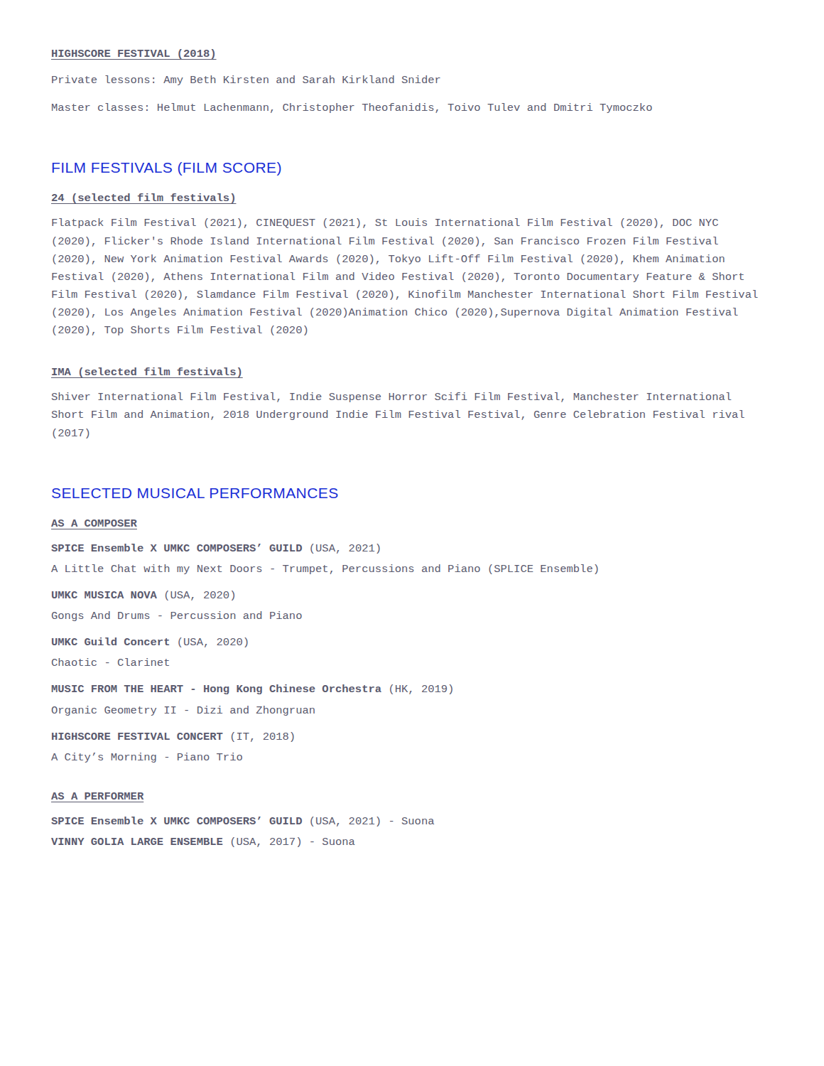HIGHSCORE FESTIVAL (2018)
Private lessons: Amy Beth Kirsten and Sarah Kirkland Snider
Master classes: Helmut Lachenmann, Christopher Theofanidis, Toivo Tulev and Dmitri Tymoczko
Film Festivals (Film Score)
24 (selected film festivals)
Flatpack Film Festival (2021), CINEQUEST (2021), St Louis International Film Festival (2020), DOC NYC (2020), Flicker's Rhode Island International Film Festival (2020), San Francisco Frozen Film Festival (2020), New York Animation Festival Awards (2020), Tokyo Lift-Off Film Festival (2020), Khem Animation Festival (2020), Athens International Film and Video Festival (2020), Toronto Documentary Feature & Short Film Festival (2020), Slamdance Film Festival (2020), Kinofilm Manchester International Short Film Festival (2020), Los Angeles Animation Festival (2020)Animation Chico (2020),Supernova Digital Animation Festival (2020), Top Shorts Film Festival (2020)
IMA (selected film festivals)
Shiver International Film Festival, Indie Suspense Horror Scifi Film Festival, Manchester International Short Film and Animation, 2018 Underground Indie Film Festival Festival, Genre Celebration Festival rival (2017)
Selected Musical Performances
AS A COMPOSER
SPICE Ensemble X UMKC COMPOSERS’ GUILD (USA, 2021)
A Little Chat with my Next Doors - Trumpet, Percussions and Piano (SPLICE Ensemble)
UMKC MUSICA NOVA (USA, 2020)
Gongs And Drums - Percussion and Piano
UMKC Guild Concert (USA, 2020)
Chaotic - Clarinet
MUSIC FROM THE HEART - Hong Kong Chinese Orchestra (HK, 2019)
Organic Geometry II - Dizi and Zhongruan
HIGHSCORE FESTIVAL CONCERT (IT, 2018)
A City’s Morning - Piano Trio
AS A PERFORMER
SPICE Ensemble X UMKC COMPOSERS’ GUILD (USA, 2021) - Suona
VINNY GOLIA LARGE ENSEMBLE (USA, 2017) - Suona